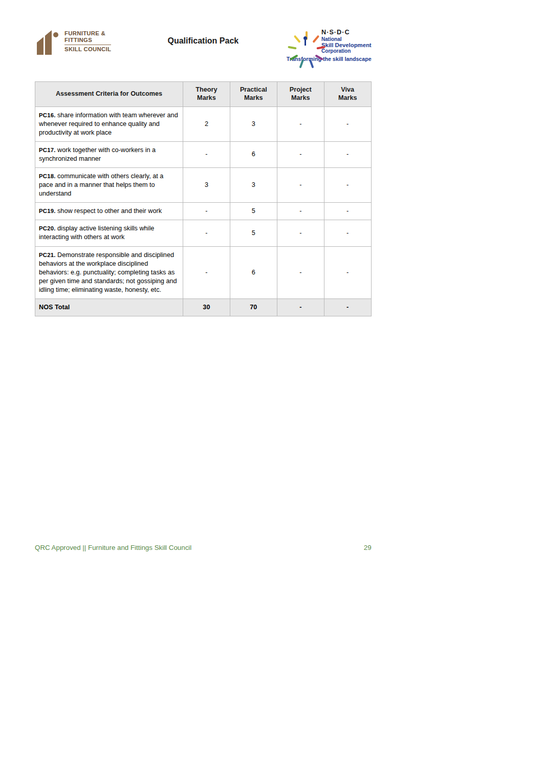FURNITURE &
FITTINGS
SKILL COUNCIL
Qualification Pack
N·S·D·C
National
Skill Development
Corporation
Transforming the skill landscape
| Assessment Criteria for Outcomes | Theory Marks | Practical Marks | Project Marks | Viva Marks |
| --- | --- | --- | --- | --- |
| PC16. share information with team wherever and whenever required to enhance quality and productivity at work place | 2 | 3 | - | - |
| PC17. work together with co-workers in a synchronized manner | - | 6 | - | - |
| PC18. communicate with others clearly, at a pace and in a manner that helps them to understand | 3 | 3 | - | - |
| PC19. show respect to other and their work | - | 5 | - | - |
| PC20. display active listening skills while interacting with others at work | - | 5 | - | - |
| PC21. Demonstrate responsible and disciplined behaviors at the workplace disciplined behaviors: e.g. punctuality; completing tasks as per given time and standards; not gossiping and idling time; eliminating waste, honesty, etc. | - | 6 | - | - |
| NOS Total | 30 | 70 | - | - |
QRC Approved || Furniture and Fittings Skill Council
29